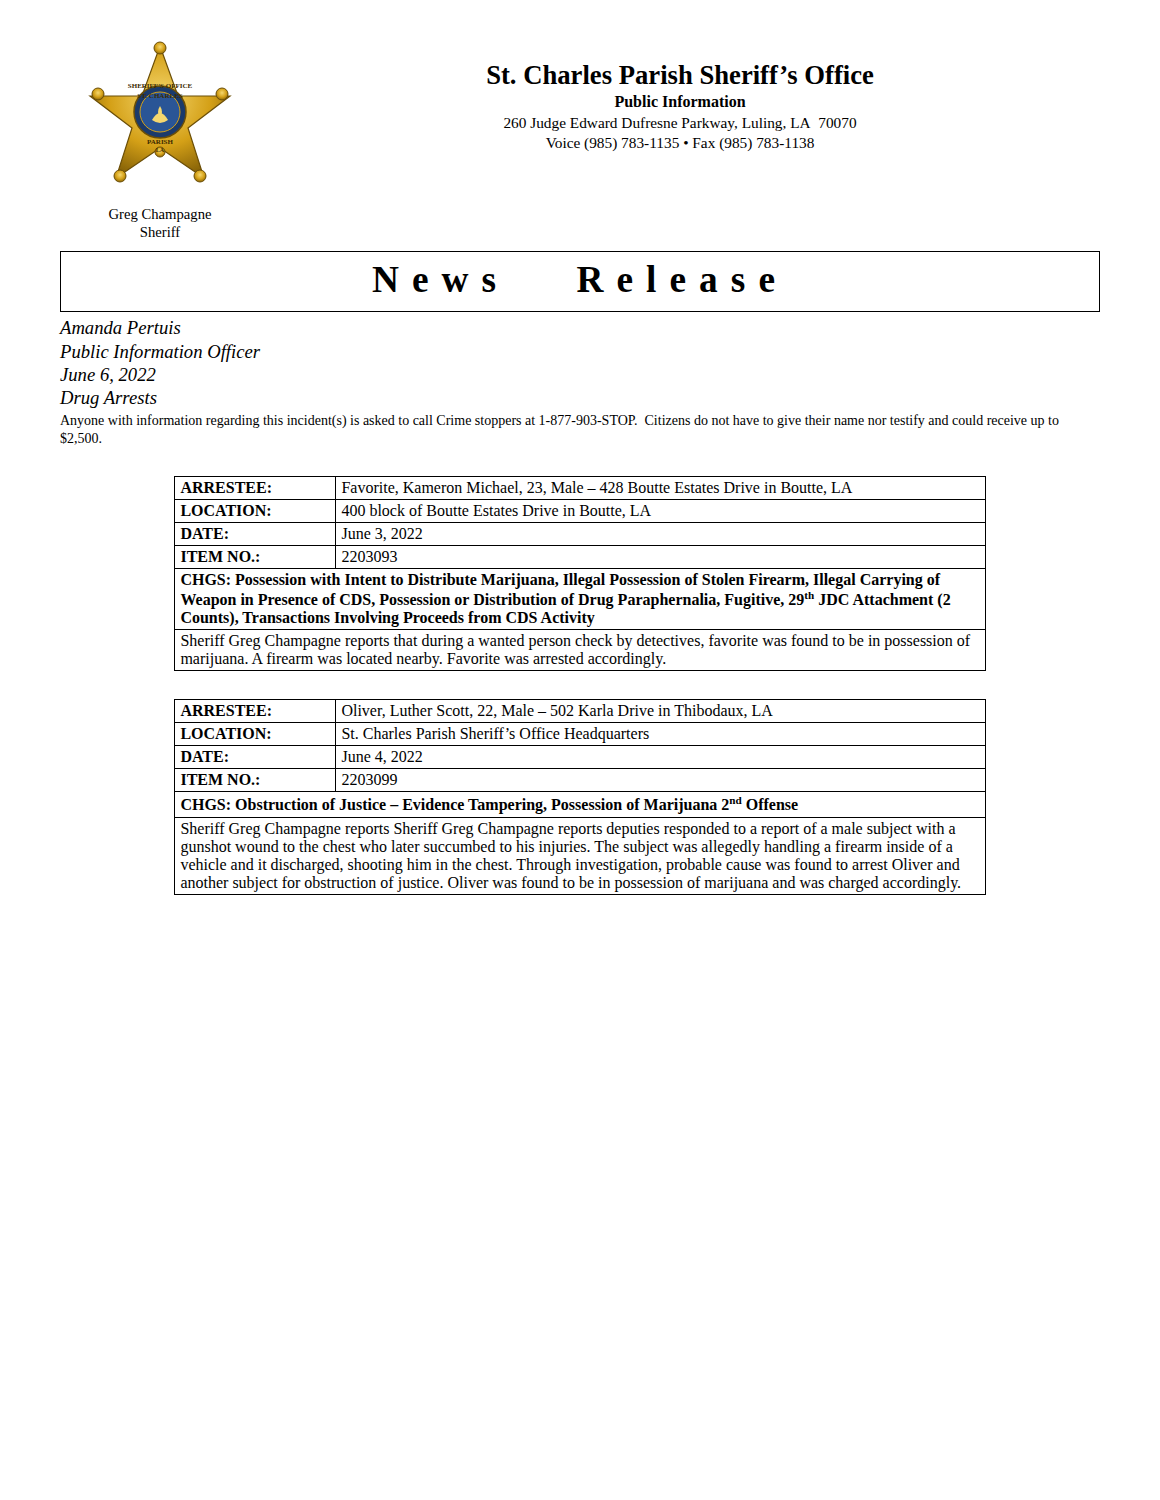SHERIFF'S OFFICE ST. CHARLES PARISH LA
Greg Champagne
Sheriff
St. Charles Parish Sheriff’s Office
Public Information
260 Judge Edward Dufresne Parkway, Luling, LA 70070
Voice (985) 783-1135 • Fax (985) 783-1138
News Release
Amanda Pertuis
Public Information Officer
June 6, 2022
Drug Arrests
Anyone with information regarding this incident(s) is asked to call Crime stoppers at 1-877-903-STOP. Citizens do not have to give their name nor testify and could receive up to $2,500.
| ARRESTEE: | Favorite, Kameron Michael, 23, Male – 428 Boutte Estates Drive in Boutte, LA |
| LOCATION: | 400 block of Boutte Estates Drive in Boutte, LA |
| DATE: | June 3, 2022 |
| ITEM NO.: | 2203093 |
| CHGS: Possession with Intent to Distribute Marijuana, Illegal Possession of Stolen Firearm, Illegal Carrying of Weapon in Presence of CDS, Possession or Distribution of Drug Paraphernalia, Fugitive, 29 th JDC Attachment (2 Counts), Transactions Involving Proceeds from CDS Activity |
| Sheriff Greg Champagne reports that during a wanted person check by detectives, favorite was found to be in possession of marijuana. A firearm was located nearby. Favorite was arrested accordingly. |
| ARRESTEE: | Oliver, Luther Scott, 22, Male – 502 Karla Drive in Thibodaux, LA |
| LOCATION: | St. Charles Parish Sheriff’s Office Headquarters |
| DATE: | June 4, 2022 |
| ITEM NO.: | 2203099 |
| CHGS: Obstruction of Justice – Evidence Tampering, Possession of Marijuana 2 nd Offense |
| Sheriff Greg Champagne reports Sheriff Greg Champagne reports deputies responded to a report of a male subject with a gunshot wound to the chest who later succumbed to his injuries. The subject was allegedly handling a firearm inside of a vehicle and it discharged, shooting him in the chest. Through investigation, probable cause was found to arrest Oliver and another subject for obstruction of justice. Oliver was found to be in possession of marijuana and was charged accordingly. |